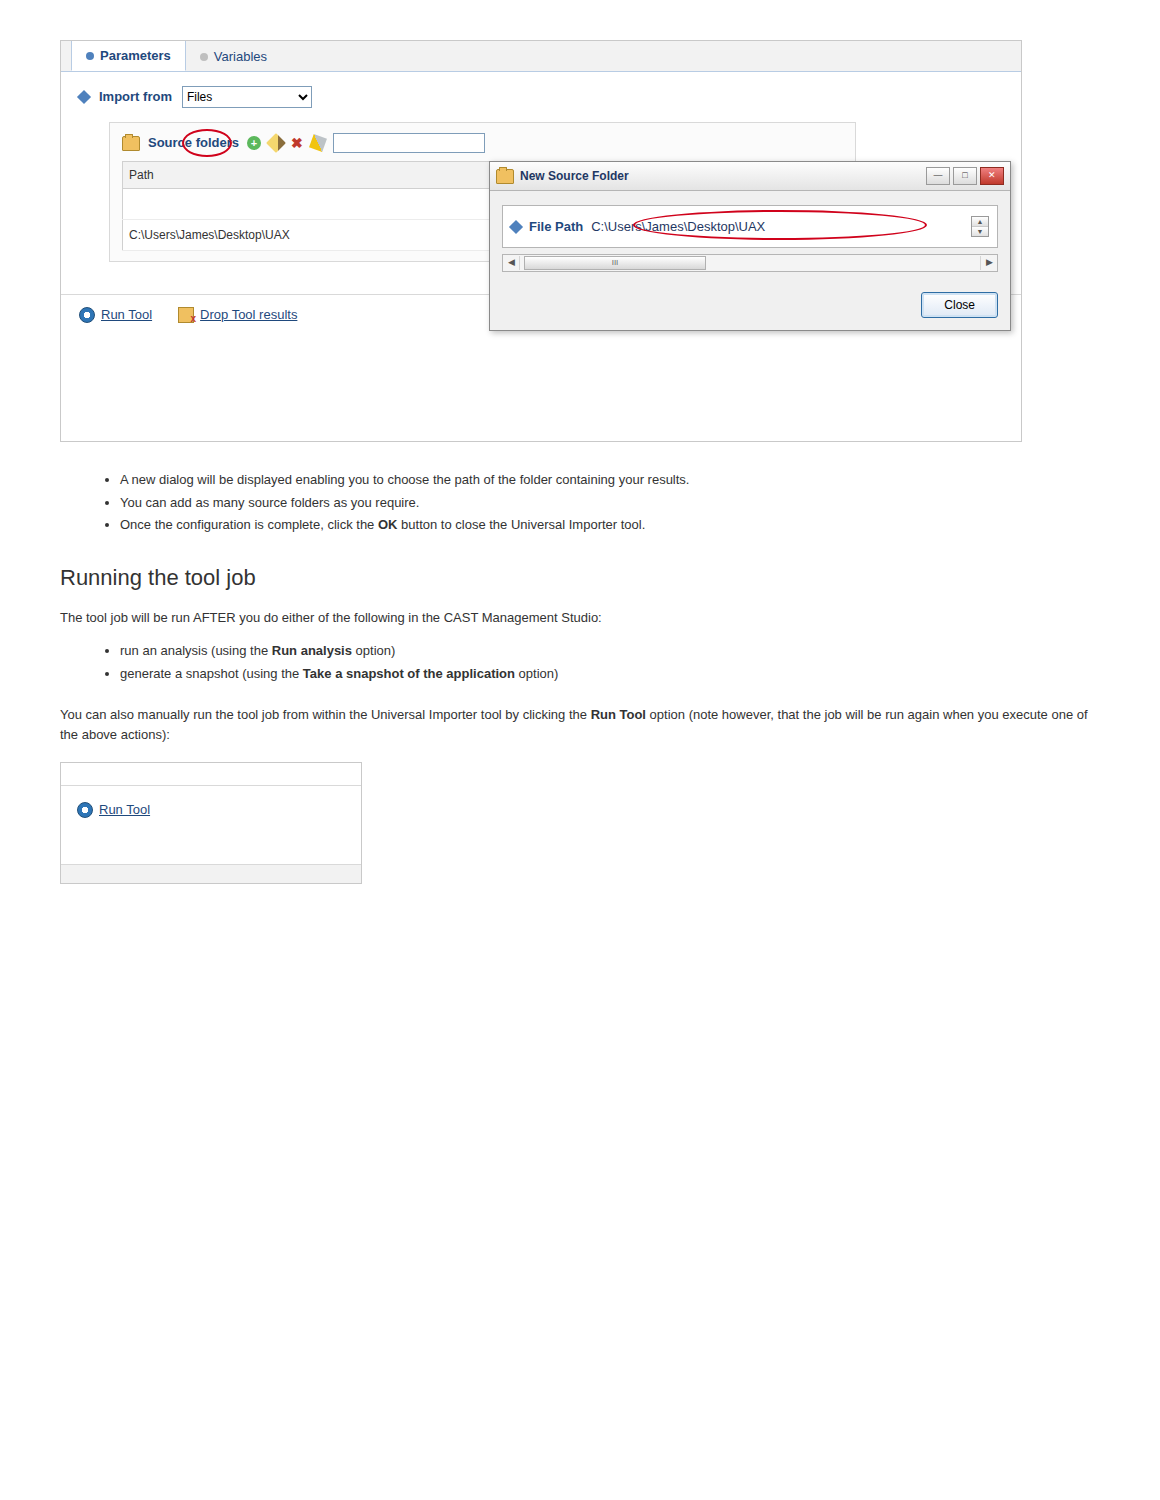Parameters
Variables
Import from Files
Source folders + ✖
| Path |
| --- |
| C:\Users\James\Desktop\UAX |
Run Tool Drop Tool results
New Source Folder
—
□
✕
File Path C:\Users\James\Desktop\UAX
▲
▼
◀
III
▶
Close
A new dialog will be displayed enabling you to choose the path of the folder containing your results.
You can add as many source folders as you require.
Once the configuration is complete, click the OK button to close the Universal Importer tool.
Running the tool job
The tool job will be run AFTER you do either of the following in the CAST Management Studio:
run an analysis (using the Run analysis option)
generate a snapshot (using the Take a snapshot of the application option)
You can also manually run the tool job from within the Universal Importer tool by clicking the Run Tool option (note however, that the job will be run again when you execute one of the above actions):
Run Tool